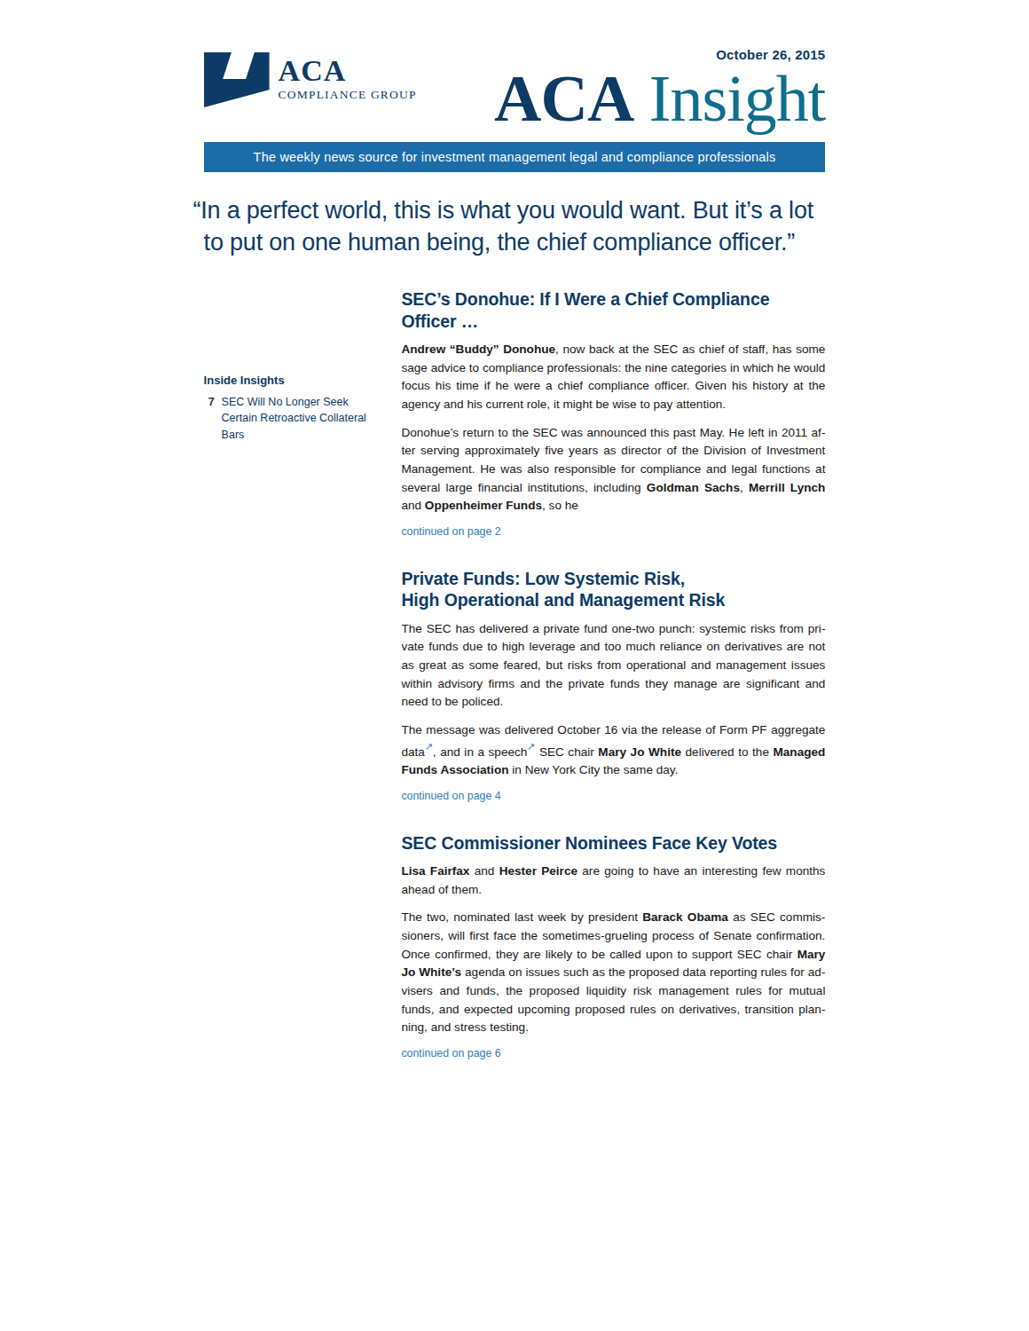ACA
COMPLIANCE GROUP
October 26, 2015
ACA Insight
The weekly news source for investment management legal and compliance professionals
“In a perfect world, this is what you would want. But it’s a lot to put on one human being, the chief compliance officer.”
Inside Insights
7
SEC Will No Longer Seek Certain Retroactive Collateral Bars
SEC’s Donohue: If I Were a Chief Compliance Officer …
Andrew “Buddy” Donohue, now back at the SEC as chief of staff, has some sage advice to compliance professionals: the nine categories in which he would focus his time if he were a chief compliance officer. Given his history at the agency and his current role, it might be wise to pay attention.
Donohue’s return to the SEC was announced this past May. He left in 2011 after serving approximately five years as director of the Division of Investment Management. He was also responsible for compliance and legal functions at several large financial institutions, including Goldman Sachs, Merrill Lynch and Oppenheimer Funds, so he
continued on page 2
Private Funds: Low Systemic Risk,
High Operational and Management Risk
The SEC has delivered a private fund one-two punch: systemic risks from private funds due to high leverage and too much reliance on derivatives are not as great as some feared, but risks from operational and management issues within advisory firms and the private funds they manage are significant and need to be policed.
The message was delivered October 16 via the release of Form PF aggregate data↗, and in a speech↗ SEC chair Mary Jo White delivered to the Managed Funds Association in New York City the same day.
continued on page 4
SEC Commissioner Nominees Face Key Votes
Lisa Fairfax and Hester Peirce are going to have an interesting few months ahead of them.
The two, nominated last week by president Barack Obama as SEC commissioners, will first face the sometimes-grueling process of Senate confirmation. Once confirmed, they are likely to be called upon to support SEC chair Mary Jo White’s agenda on issues such as the proposed data reporting rules for advisers and funds, the proposed liquidity risk management rules for mutual funds, and expected upcoming proposed rules on derivatives, transition planning, and stress testing.
continued on page 6